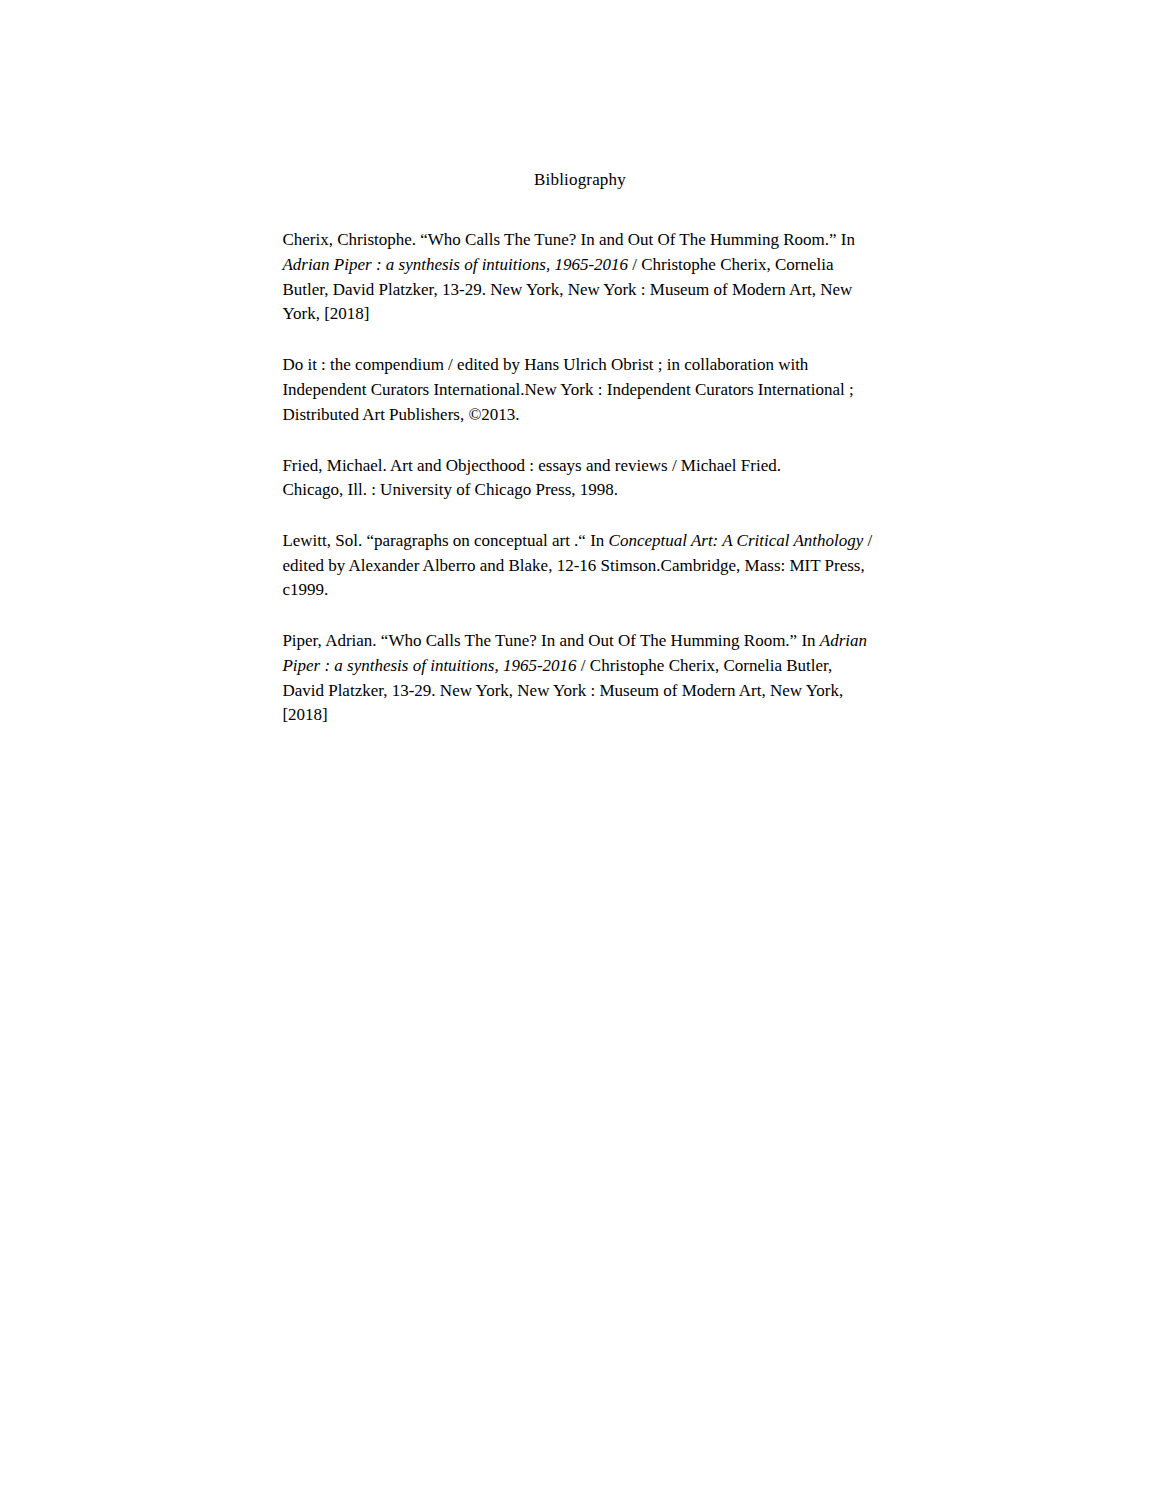Bibliography
Cherix, Christophe. “Who Calls The Tune? In and Out Of The Humming Room.” In Adrian Piper : a synthesis of intuitions, 1965-2016 / Christophe Cherix, Cornelia Butler, David Platzker, 13-29. New York, New York : Museum of Modern Art, New York, [2018]
Do it : the compendium / edited by Hans Ulrich Obrist ; in collaboration with Independent Curators International.New York : Independent Curators International ; Distributed Art Publishers, ©2013.
Fried, Michael. Art and Objecthood : essays and reviews / Michael Fried.
Chicago, Ill. : University of Chicago Press, 1998.
Lewitt, Sol. “paragraphs on conceptual art .“ In Conceptual Art: A Critical Anthology / edited by Alexander Alberro and Blake, 12-16 Stimson.Cambridge, Mass: MIT Press, c1999.
Piper, Adrian. “Who Calls The Tune? In and Out Of The Humming Room.” In Adrian Piper : a synthesis of intuitions, 1965-2016 / Christophe Cherix, Cornelia Butler, David Platzker, 13-29. New York, New York : Museum of Modern Art, New York, [2018]